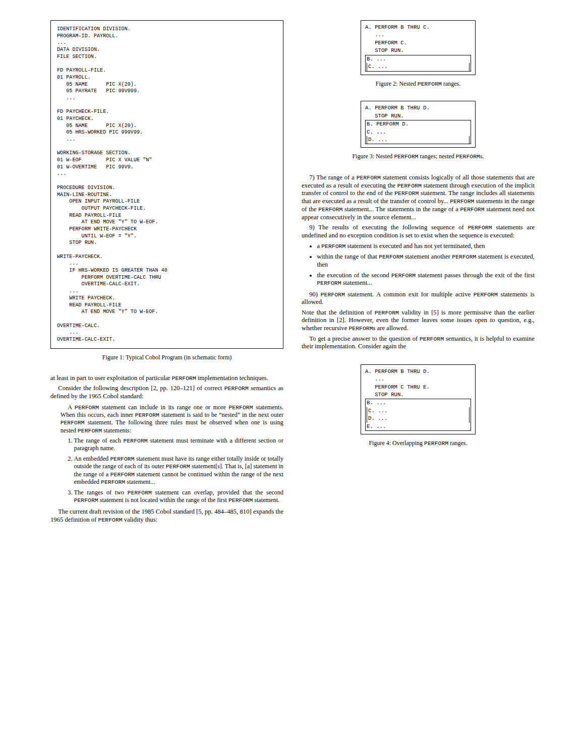IDENTIFICATION DIVISION. PROGRAM-ID. PAYROLL. ... DATA DIVISION. FILE SECTION. FD PAYROLL-FILE. 01 PAYROLL. 05 NAME PIC X(20). 05 PAYRATE PIC 99V999. ... FD PAYCHECK-FILE. 01 PAYCHECK. 05 NAME PIC X(20). 05 HRS-WORKED PIC 999V99. ... WORKING-STORAGE SECTION. 01 W-EOF PIC X VALUE "N" 01 W-OVERTIME PIC 99V9. ... PROCEDURE DIVISION. MAIN-LINE-ROUTINE. OPEN INPUT PAYROLL-FILE OUTPUT PAYCHECK-FILE. READ PAYROLL-FILE AT END MOVE "Y" TO W-EOF. PERFORM WRITE-PAYCHECK UNTIL W-EOF = "Y". STOP RUN. WRITE-PAYCHECK. ... IF HRS-WORKED IS GREATER THAN 40 PERFORM OVERTIME-CALC THRU OVERTIME-CALC-EXIT. ... WRITE PAYCHECK. READ PAYROLL-FILE AT END MOVE "Y" TO W-EOF. OVERTIME-CALC. ... OVERTIME-CALC-EXIT.
Figure 1: Typical Cobol Program (in schematic form)
at least in part to user exploitation of particular PERFORM implementation techniques.
Consider the following description [2, pp. 120–121] of correct PERFORM semantics as defined by the 1965 Cobol standard:
A PERFORM statement can include in its range one or more PERFORM statements. When this occurs, each inner PERFORM statement is said to be “nested” in the next outer PERFORM statement. The following three rules must be observed when one is using nested PERFORM statements:
The range of each PERFORM statement must terminate with a different section or paragraph name.
An embedded PERFORM statement must have its range either totally inside or totally outside the range of each of its outer PERFORM statement[s]. That is, [a] statement in the range of a PERFORM statement cannot be continued within the range of the next embedded PERFORM statement...
The ranges of two PERFORM statement can overlap, provided that the second PERFORM statement is not located within the range of the first PERFORM statement.
The current draft revision of the 1985 Cobol standard [5, pp. 484–485, 810] expands the 1965 definition of PERFORM validity thus:
A. PERFORM B THRU C.
...
PERFORM C.
STOP RUN.
B. ...
C. ...
Figure 2: Nested PERFORM ranges.
A. PERFORM B THRU D.
STOP RUN.
B. PERFORM D.
C. ...
D. ...
Figure 3: Nested PERFORM ranges; nested PERFORMs.
7) The range of a PERFORM statement consists logically of all those statements that are executed as a result of executing the PERFORM statement through execution of the implicit transfer of control to the end of the PERFORM statement. The range includes all statements that are executed as a result of the transfer of control by... PERFORM statements in the range of the PERFORM statement... The statements in the range of a PERFORM statement need not appear consecutively in the source element...
9) The results of executing the following sequence of PERFORM statements are undefined and no exception condition is set to exist when the sequence is executed:
a PERFORM statement is executed and has not yet terminated, then
within the range of that PERFORM statement another PERFORM statement is executed, then
the execution of the second PERFORM statement passes through the exit of the first PERFORM statement...
90) PERFORM statement. A common exit for multiple active PERFORM statements is allowed.
Note that the definition of PERFORM validity in [5] is more permissive than the earlier definition in [2]. However, even the former leaves some issues open to question, e.g., whether recursive PERFORMs are allowed.
To get a precise answer to the question of PERFORM semantics, it is helpful to examine their implementation. Consider again the
A. PERFORM B THRU D.
...
PERFORM C THRU E.
STOP RUN.
B. ...
C. ...
D. ...
E. ...
Figure 4: Overlapping PERFORM ranges.